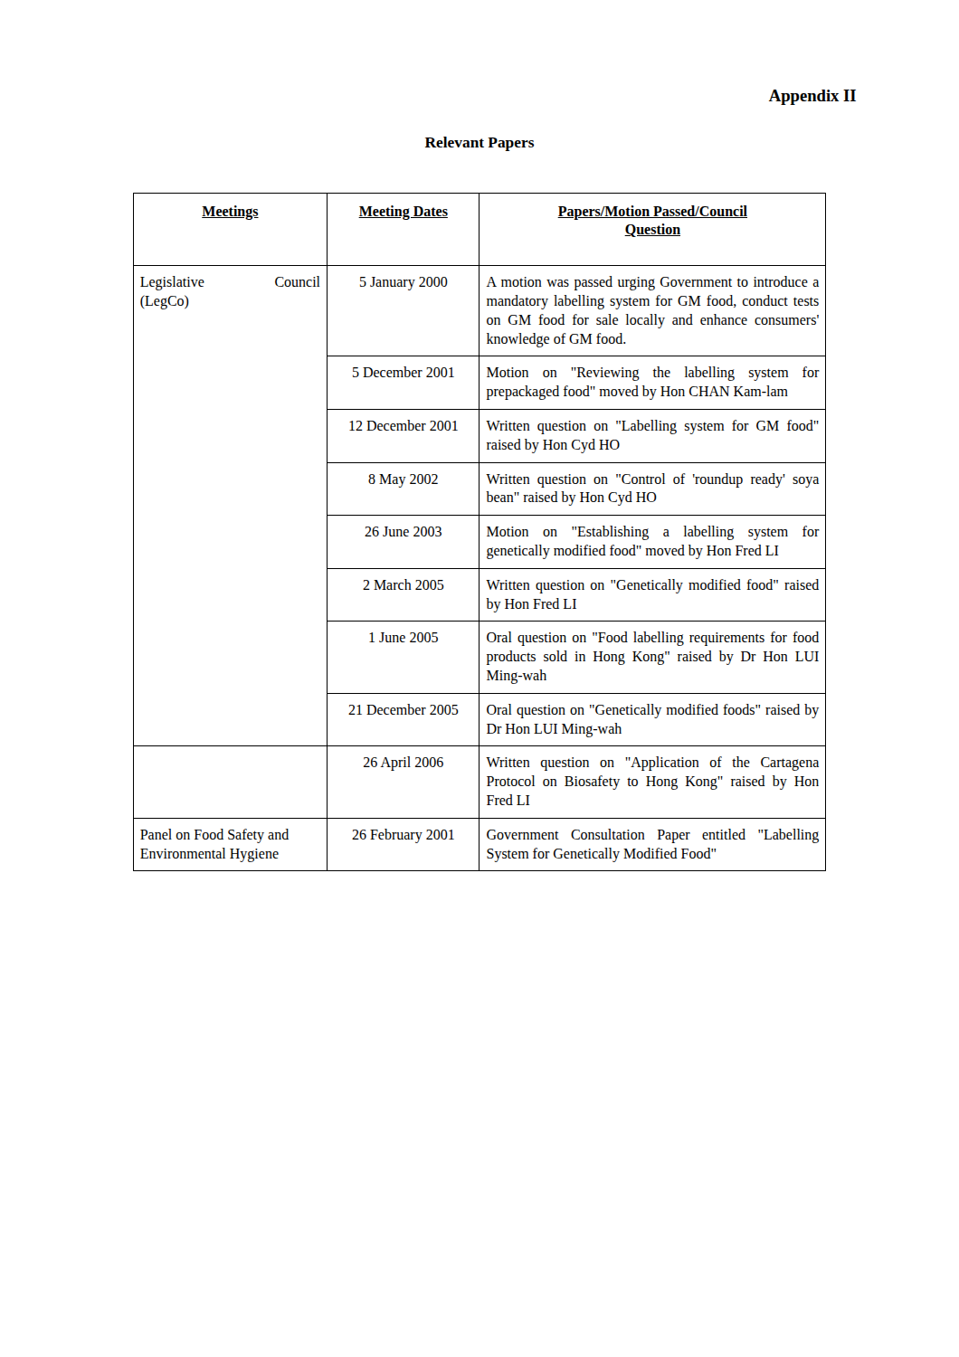Appendix II
Relevant Papers
| Meetings | Meeting Dates | Papers/Motion Passed/Council Question |
| --- | --- | --- |
| Legislative Council (LegCo) | 5 January 2000 | A motion was passed urging Government to introduce a mandatory labelling system for GM food, conduct tests on GM food for sale locally and enhance consumers' knowledge of GM food. |
| 5 December 2001 | Motion on "Reviewing the labelling system for prepackaged food" moved by Hon CHAN Kam-lam |
| 12 December 2001 | Written question on "Labelling system for GM food" raised by Hon Cyd HO |
| 8 May 2002 | Written question on "Control of 'roundup ready' soya bean" raised by Hon Cyd HO |
| 26 June 2003 | Motion on "Establishing a labelling system for genetically modified food" moved by Hon Fred LI |
| 2 March 2005 | Written question on "Genetically modified food" raised by Hon Fred LI |
| 1 June 2005 | Oral question on "Food labelling requirements for food products sold in Hong Kong" raised by Dr Hon LUI Ming-wah |
| 21 December 2005 | Oral question on "Genetically modified foods" raised by Dr Hon LUI Ming-wah |
| | 26 April 2006 | Written question on "Application of the Cartagena Protocol on Biosafety to Hong Kong" raised by Hon Fred LI |
| Panel on Food Safety and Environmental Hygiene | 26 February 2001 | Government Consultation Paper entitled "Labelling System for Genetically Modified Food" |